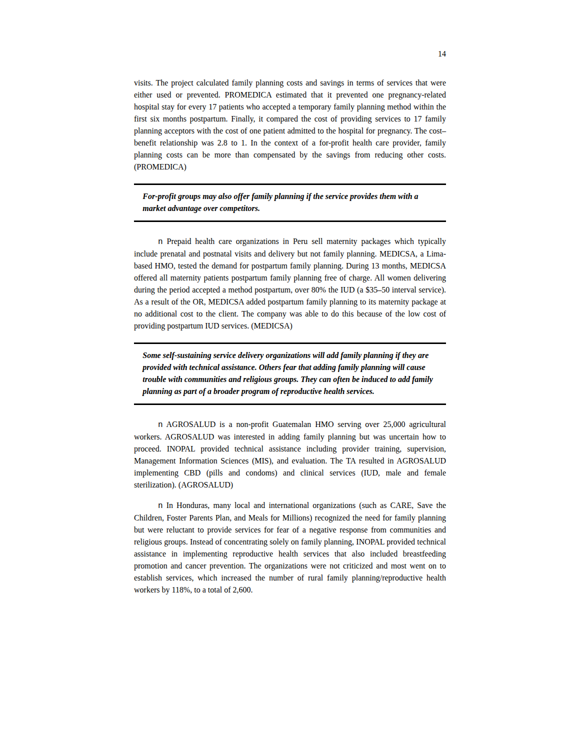14
visits. The project calculated family planning costs and savings in terms of services that were either used or prevented. PROMEDICA estimated that it prevented one pregnancy-related hospital stay for every 17 patients who accepted a temporary family planning method within the first six months postpartum. Finally, it compared the cost of providing services to 17 family planning acceptors with the cost of one patient admitted to the hospital for pregnancy. The cost–benefit relationship was 2.8 to 1. In the context of a for-profit health care provider, family planning costs can be more than compensated by the savings from reducing other costs. (PROMEDICA)
For-profit groups may also offer family planning if the service provides them with a market advantage over competitors.
n Prepaid health care organizations in Peru sell maternity packages which typically include prenatal and postnatal visits and delivery but not family planning. MEDICSA, a Lima-based HMO, tested the demand for postpartum family planning. During 13 months, MEDICSA offered all maternity patients postpartum family planning free of charge. All women delivering during the period accepted a method postpartum, over 80% the IUD (a $35–50 interval service). As a result of the OR, MEDICSA added postpartum family planning to its maternity package at no additional cost to the client. The company was able to do this because of the low cost of providing postpartum IUD services. (MEDICSA)
Some self-sustaining service delivery organizations will add family planning if they are provided with technical assistance. Others fear that adding family planning will cause trouble with communities and religious groups. They can often be induced to add family planning as part of a broader program of reproductive health services.
n AGROSALUD is a non-profit Guatemalan HMO serving over 25,000 agricultural workers. AGROSALUD was interested in adding family planning but was uncertain how to proceed. INOPAL provided technical assistance including provider training, supervision, Management Information Sciences (MIS), and evaluation. The TA resulted in AGROSALUD implementing CBD (pills and condoms) and clinical services (IUD, male and female sterilization). (AGROSALUD)
n In Honduras, many local and international organizations (such as CARE, Save the Children, Foster Parents Plan, and Meals for Millions) recognized the need for family planning but were reluctant to provide services for fear of a negative response from communities and religious groups. Instead of concentrating solely on family planning, INOPAL provided technical assistance in implementing reproductive health services that also included breastfeeding promotion and cancer prevention. The organizations were not criticized and most went on to establish services, which increased the number of rural family planning/reproductive health workers by 118%, to a total of 2,600.